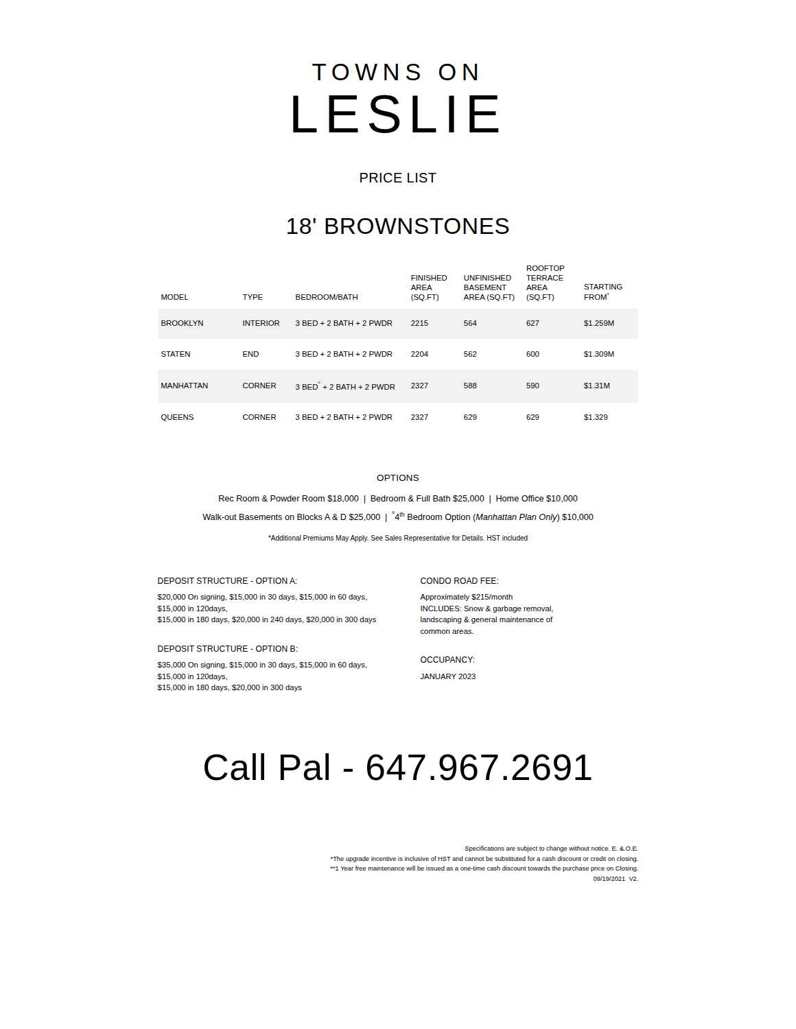TOWNS ON
LESLIE
PRICE LIST
18' BROWNSTONES
| MODEL | TYPE | BEDROOM/BATH | FINISHED AREA (SQ.FT) | UNFINISHED BASEMENT AREA (SQ.FT) | ROOFTOP TERRACE AREA (SQ.FT) | STARTING FROM * |
| --- | --- | --- | --- | --- | --- | --- |
| BROOKLYN | INTERIOR | 3 BED + 2 BATH + 2 PWDR | 2215 | 564 | 627 | $1.259M |
| STATEN | END | 3 BED + 2 BATH + 2 PWDR | 2204 | 562 | 600 | $1.309M |
| MANHATTAN | CORNER | 3 BED ° + 2 BATH + 2 PWDR | 2327 | 588 | 590 | $1.31M |
| QUEENS | CORNER | 3 BED + 2 BATH + 2 PWDR | 2327 | 629 | 629 | $1.329 |
OPTIONS
Rec Room & Powder Room $18,000|Bedroom & Full Bath $25,000|Home Office $10,000
Walk-out Basements on Blocks A & D $25,000|°4th Bedroom Option (Manhattan Plan Only) $10,000
*Additional Premiums May Apply. See Sales Representative for Details. HST included
DEPOSIT STRUCTURE - OPTION A:
$20,000 On signing, $15,000 in 30 days, $15,000 in 60 days, $15,000 in 120days,
$15,000 in 180 days, $20,000 in 240 days, $20,000 in 300 days
DEPOSIT STRUCTURE - OPTION B:
$35,000 On signing, $15,000 in 30 days, $15,000 in 60 days, $15,000 in 120days,
$15,000 in 180 days, $20,000 in 300 days
CONDO ROAD FEE:
Approximately $215/month
INCLUDES: Snow & garbage removal,
landscaping & general maintenance of
common areas.
OCCUPANCY:
JANUARY 2023
Call Pal - 647.967.2691
Specifications are subject to change without notice. E. &.O.E.
*The upgrade incentive is inclusive of HST and cannot be substituted for a cash discount or credit on closing.
**1 Year free maintenance will be issued as a one-time cash discount towards the purchase price on Closing.
09/19/2021 V2.